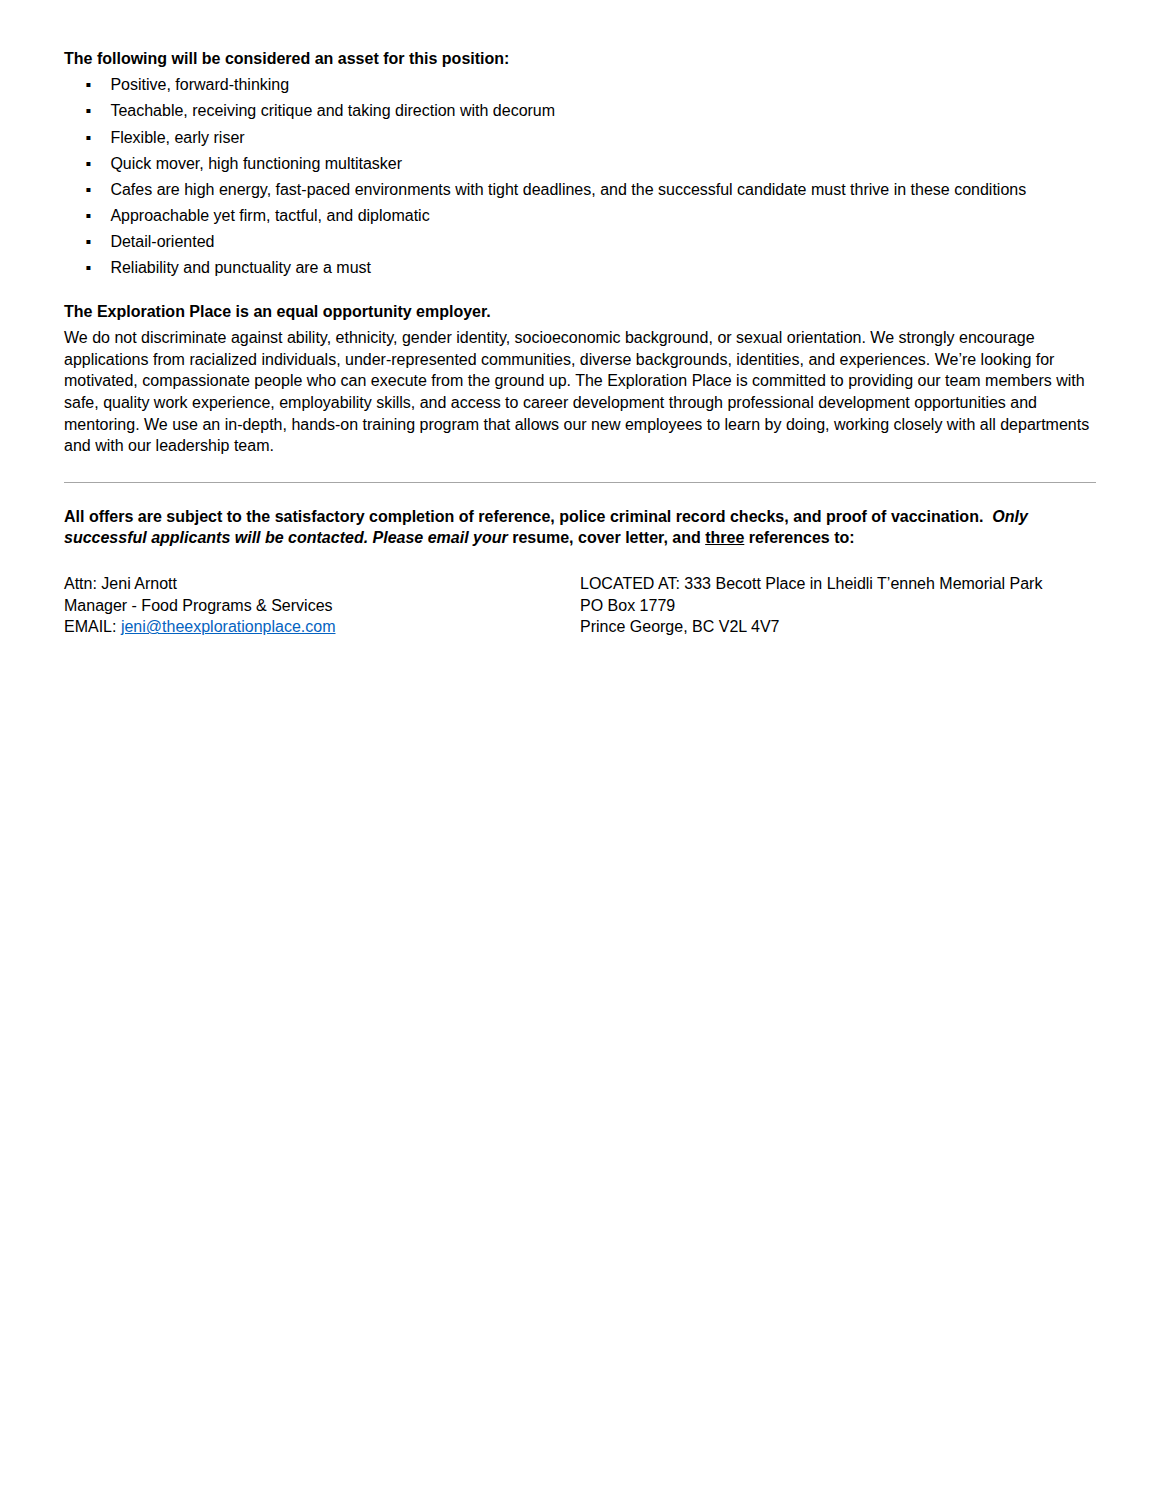The following will be considered an asset for this position:
Positive, forward-thinking
Teachable, receiving critique and taking direction with decorum
Flexible, early riser
Quick mover, high functioning multitasker
Cafes are high energy, fast-paced environments with tight deadlines, and the successful candidate must thrive in these conditions
Approachable yet firm, tactful, and diplomatic
Detail-oriented
Reliability and punctuality are a must
The Exploration Place is an equal opportunity employer.
We do not discriminate against ability, ethnicity, gender identity, socioeconomic background, or sexual orientation. We strongly encourage applications from racialized individuals, under-represented communities, diverse backgrounds, identities, and experiences. We’re looking for motivated, compassionate people who can execute from the ground up. The Exploration Place is committed to providing our team members with safe, quality work experience, employability skills, and access to career development through professional development opportunities and mentoring. We use an in-depth, hands-on training program that allows our new employees to learn by doing, working closely with all departments and with our leadership team.
All offers are subject to the satisfactory completion of reference, police criminal record checks, and proof of vaccination. Only successful applicants will be contacted. Please email your resume, cover letter, and three references to:
| Attn: Jeni Arnott Manager - Food Programs & Services EMAIL: jeni@theexplorationplace.com | LOCATED AT: 333 Becott Place in Lheidli T’enneh Memorial Park PO Box 1779 Prince George, BC V2L 4V7 |